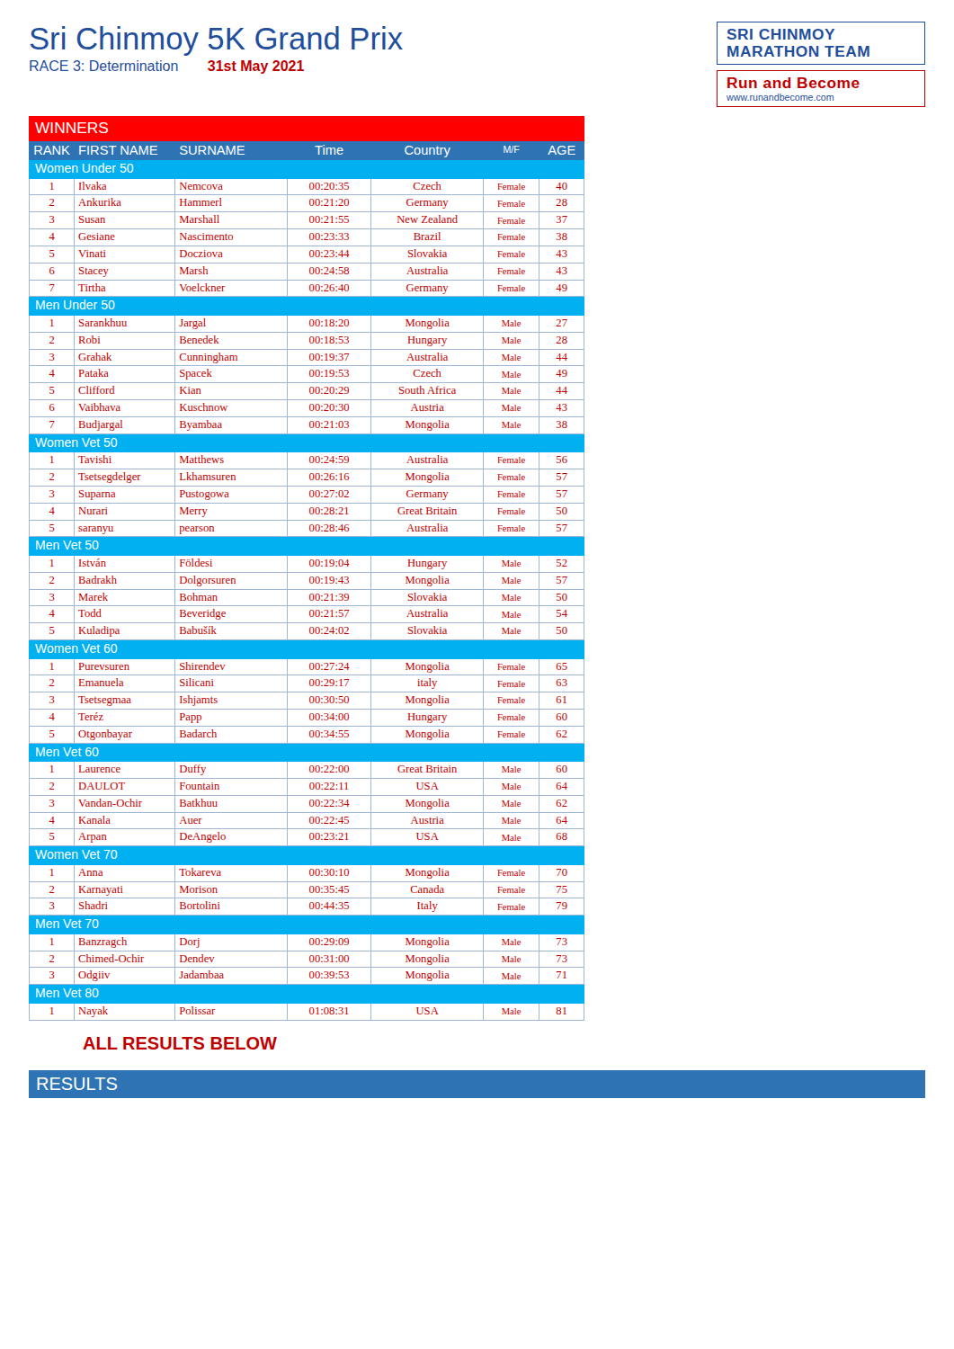Sri Chinmoy 5K Grand Prix
RACE 3: Determination 31st May 2021
SRI CHINMOY MARATHON TEAM
Run and Become www.runandbecome.com
| WINNERS |
| RANK | FIRST NAME | SURNAME | Time | Country | M/F | AGE |
| Women Under 50 |
| 1 | Ilvaka | Nemcova | 00:20:35 | Czech | Female | 40 |
| 2 | Ankurika | Hammerl | 00:21:20 | Germany | Female | 28 |
| 3 | Susan | Marshall | 00:21:55 | New Zealand | Female | 37 |
| 4 | Gesiane | Nascimento | 00:23:33 | Brazil | Female | 38 |
| 5 | Vinati | Docziova | 00:23:44 | Slovakia | Female | 43 |
| 6 | Stacey | Marsh | 00:24:58 | Australia | Female | 43 |
| 7 | Tirtha | Voelckner | 00:26:40 | Germany | Female | 49 |
| Men Under 50 |
| 1 | Sarankhuu | Jargal | 00:18:20 | Mongolia | Male | 27 |
| 2 | Robi | Benedek | 00:18:53 | Hungary | Male | 28 |
| 3 | Grahak | Cunningham | 00:19:37 | Australia | Male | 44 |
| 4 | Pataka | Spacek | 00:19:53 | Czech | Male | 49 |
| 5 | Clifford | Kian | 00:20:29 | South Africa | Male | 44 |
| 6 | Vaibhava | Kuschnow | 00:20:30 | Austria | Male | 43 |
| 7 | Budjargal | Byambaa | 00:21:03 | Mongolia | Male | 38 |
| Women Vet 50 |
| 1 | Tavishi | Matthews | 00:24:59 | Australia | Female | 56 |
| 2 | Tsetsegdelger | Lkhamsuren | 00:26:16 | Mongolia | Female | 57 |
| 3 | Suparna | Pustogowa | 00:27:02 | Germany | Female | 57 |
| 4 | Nurari | Merry | 00:28:21 | Great Britain | Female | 50 |
| 5 | saranyu | pearson | 00:28:46 | Australia | Female | 57 |
| Men Vet 50 |
| 1 | István | Földesi | 00:19:04 | Hungary | Male | 52 |
| 2 | Badrakh | Dolgorsuren | 00:19:43 | Mongolia | Male | 57 |
| 3 | Marek | Bohman | 00:21:39 | Slovakia | Male | 50 |
| 4 | Todd | Beveridge | 00:21:57 | Australia | Male | 54 |
| 5 | Kuladipa | Babušík | 00:24:02 | Slovakia | Male | 50 |
| Women Vet 60 |
| 1 | Purevsuren | Shirendev | 00:27:24 | Mongolia | Female | 65 |
| 2 | Emanuela | Silicani | 00:29:17 | italy | Female | 63 |
| 3 | Tsetsegmaa | Ishjamts | 00:30:50 | Mongolia | Female | 61 |
| 4 | Teréz | Papp | 00:34:00 | Hungary | Female | 60 |
| 5 | Otgonbayar | Badarch | 00:34:55 | Mongolia | Female | 62 |
| Men Vet 60 |
| 1 | Laurence | Duffy | 00:22:00 | Great Britain | Male | 60 |
| 2 | DAULOT | Fountain | 00:22:11 | USA | Male | 64 |
| 3 | Vandan-Ochir | Batkhuu | 00:22:34 | Mongolia | Male | 62 |
| 4 | Kanala | Auer | 00:22:45 | Austria | Male | 64 |
| 5 | Arpan | DeAngelo | 00:23:21 | USA | Male | 68 |
| Women Vet 70 |
| 1 | Anna | Tokareva | 00:30:10 | Mongolia | Female | 70 |
| 2 | Karnayati | Morison | 00:35:45 | Canada | Female | 75 |
| 3 | Shadri | Bortolini | 00:44:35 | Italy | Female | 79 |
| Men Vet 70 |
| 1 | Banzragch | Dorj | 00:29:09 | Mongolia | Male | 73 |
| 2 | Chimed-Ochir | Dendev | 00:31:00 | Mongolia | Male | 73 |
| 3 | Odgiiv | Jadambaa | 00:39:53 | Mongolia | Male | 71 |
| Men Vet 80 |
| 1 | Nayak | Polissar | 01:08:31 | USA | Male | 81 |
ALL RESULTS BELOW
RESULTS